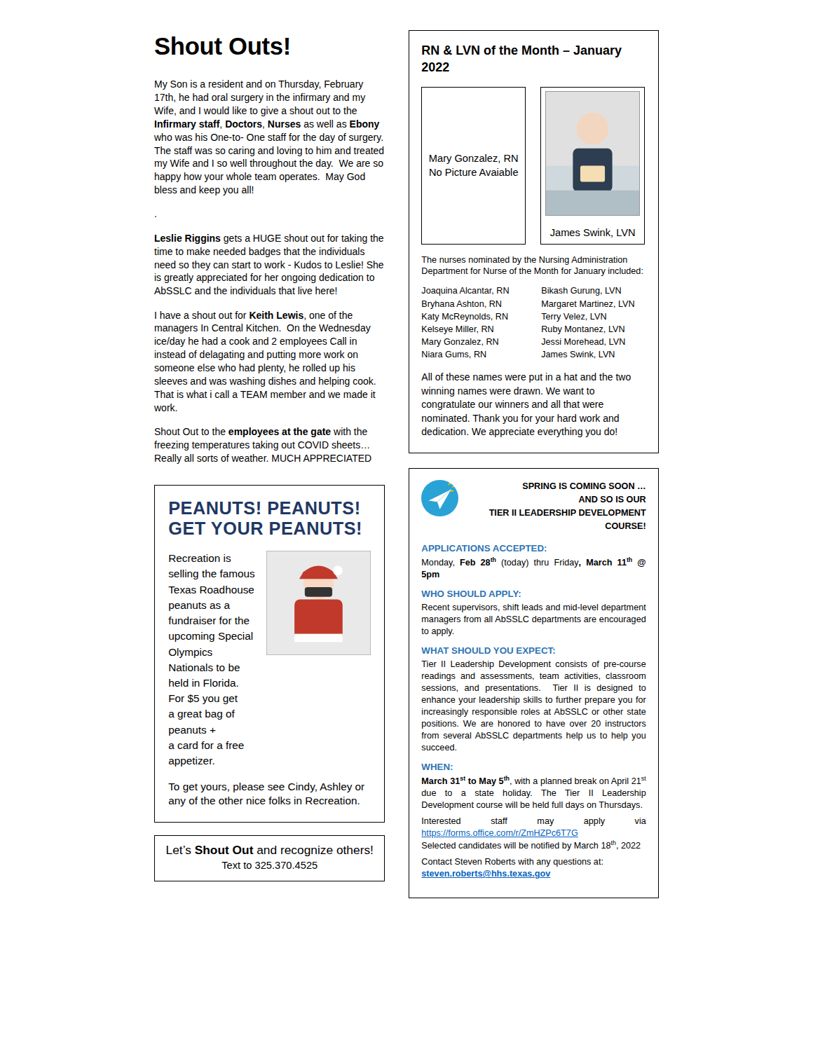Shout Outs!
My Son is a resident and on Thursday, February 17th, he had oral surgery in the infirmary and my Wife, and I would like to give a shout out to the Infirmary staff, Doctors, Nurses as well as Ebony who was his One-to- One staff for the day of surgery. The staff was so caring and loving to him and treated my Wife and I so well throughout the day. We are so happy how your whole team operates. May God bless and keep you all!
.
Leslie Riggins gets a HUGE shout out for taking the time to make needed badges that the individuals need so they can start to work - Kudos to Leslie! She is greatly appreciated for her ongoing dedication to AbSSLC and the individuals that live here!
I have a shout out for Keith Lewis, one of the managers In Central Kitchen. On the Wednesday ice/day he had a cook and 2 employees Call in instead of delagating and putting more work on someone else who had plenty, he rolled up his sleeves and was washing dishes and helping cook. That is what i call a TEAM member and we made it work.
Shout Out to the employees at the gate with the freezing temperatures taking out COVID sheets… Really all sorts of weather. MUCH APPRECIATED
PEANUTS! PEANUTS! GET YOUR PEANUTS!
Recreation is selling the famous Texas Roadhouse peanuts as a fundraiser for the upcoming Special Olympics Nationals to be held in Florida. For $5 you get
a great bag of peanuts +
a card for a free appetizer.
To get yours, please see Cindy, Ashley or any of the other nice folks in Recreation.
Let’s Shout Out and recognize others!
Text to 325.370.4525
RN & LVN of the Month – January 2022
Mary Gonzalez, RN
No Picture Avaiable
James Swink, LVN
The nurses nominated by the Nursing Administration Department for Nurse of the Month for January included:
| Joaquina Alcantar, RN | Bikash Gurung, LVN |
| Bryhana Ashton, RN | Margaret Martinez, LVN |
| Katy McReynolds, RN | Terry Velez, LVN |
| Kelseye Miller, RN | Ruby Montanez, LVN |
| Mary Gonzalez, RN | Jessi Morehead, LVN |
| Niara Gums, RN | James Swink, LVN |
All of these names were put in a hat and the two winning names were drawn. We want to congratulate our winners and all that were nominated. Thank you for your hard work and dedication. We appreciate everything you do!
SPRING IS COMING SOON …
AND SO IS OUR
TIER II LEADERSHIP DEVELOPMENT COURSE!
APPLICATIONS ACCEPTED:
Monday, Feb 28th (today) thru Friday, March 11th @ 5pm
WHO SHOULD APPLY:
Recent supervisors, shift leads and mid-level department managers from all AbSSLC departments are encouraged to apply.
WHAT SHOULD YOU EXPECT:
Tier II Leadership Development consists of pre-course readings and assessments, team activities, classroom sessions, and presentations. Tier II is designed to enhance your leadership skills to further prepare you for increasingly responsible roles at AbSSLC or other state positions. We are honored to have over 20 instructors from several AbSSLC departments help us to help you succeed.
WHEN:
March 31st to May 5th, with a planned break on April 21st due to a state holiday. The Tier II Leadership Development course will be held full days on Thursdays.
Interested staff may apply via https://forms.office.com/r/ZmHZPc6T7G
Selected candidates will be notified by March 18th, 2022
Contact Steven Roberts with any questions at:
steven.roberts@hhs.texas.gov